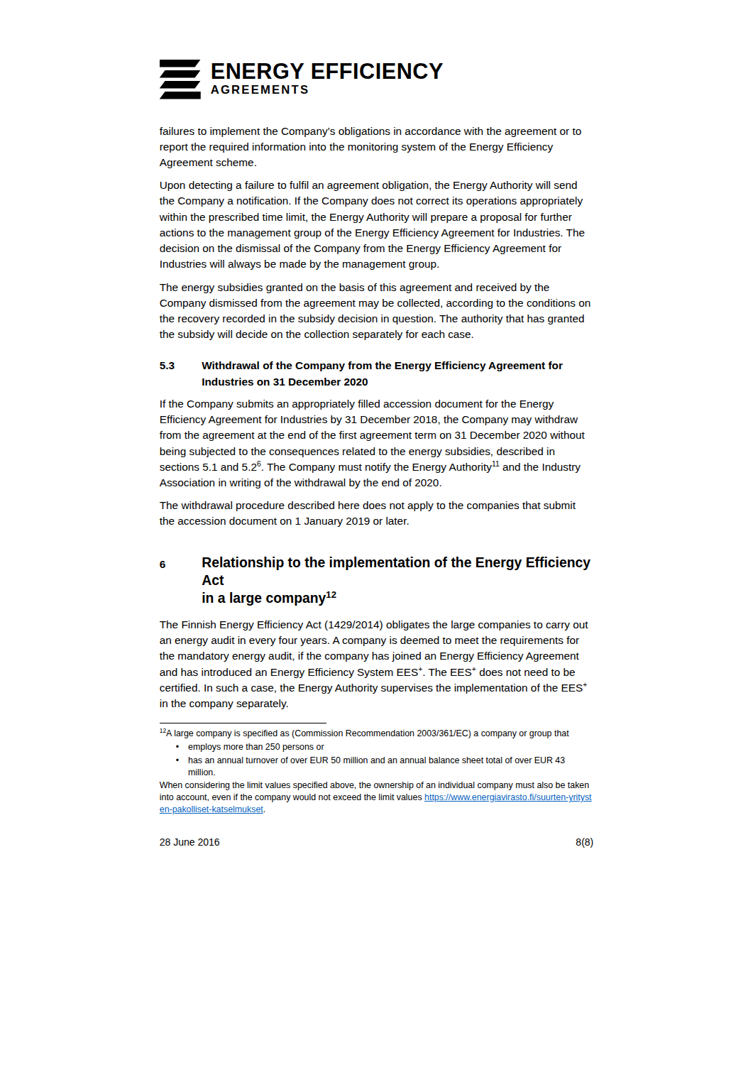ENERGY EFFICIENCY
AGREEMENTS
failures to implement the Company’s obligations in accordance with the agreement or to report the required information into the monitoring system of the Energy Efficiency Agreement scheme.
Upon detecting a failure to fulfil an agreement obligation, the Energy Authority will send the Company a notification. If the Company does not correct its operations appropriately within the prescribed time limit, the Energy Authority will prepare a proposal for further actions to the management group of the Energy Efficiency Agreement for Industries. The decision on the dismissal of the Company from the Energy Efficiency Agreement for Industries will always be made by the management group.
The energy subsidies granted on the basis of this agreement and received by the Company dismissed from the agreement may be collected, according to the conditions on the recovery recorded in the subsidy decision in question. The authority that has granted the subsidy will decide on the collection separately for each case.
5.3 Withdrawal of the Company from the Energy Efficiency Agreement for Industries on 31 December 2020
If the Company submits an appropriately filled accession document for the Energy Efficiency Agreement for Industries by 31 December 2018, the Company may withdraw from the agreement at the end of the first agreement term on 31 December 2020 without being subjected to the consequences related to the energy subsidies, described in sections 5.1 and 5.26. The Company must notify the Energy Authority11 and the Industry Association in writing of the withdrawal by the end of 2020.
The withdrawal procedure described here does not apply to the companies that submit the accession document on 1 January 2019 or later.
6 Relationship to the implementation of the Energy Efficiency Act
in a large company12
The Finnish Energy Efficiency Act (1429/2014) obligates the large companies to carry out an energy audit in every four years. A company is deemed to meet the requirements for the mandatory energy audit, if the company has joined an Energy Efficiency Agreement and has introduced an Energy Efficiency System EES+. The EES+ does not need to be certified. In such a case, the Energy Authority supervises the implementation of the EES+ in the company separately.
12A large company is specified as (Commission Recommendation 2003/361/EC) a company or group that
employs more than 250 persons or
has an annual turnover of over EUR 50 million and an annual balance sheet total of over EUR 43 million.
When considering the limit values specified above, the ownership of an individual company must also be taken into account, even if the company would not exceed the limit values https://www.energiavirasto.fi/suurten-yritysten-pakolliset-katselmukset.
28 June 2016 8(8)